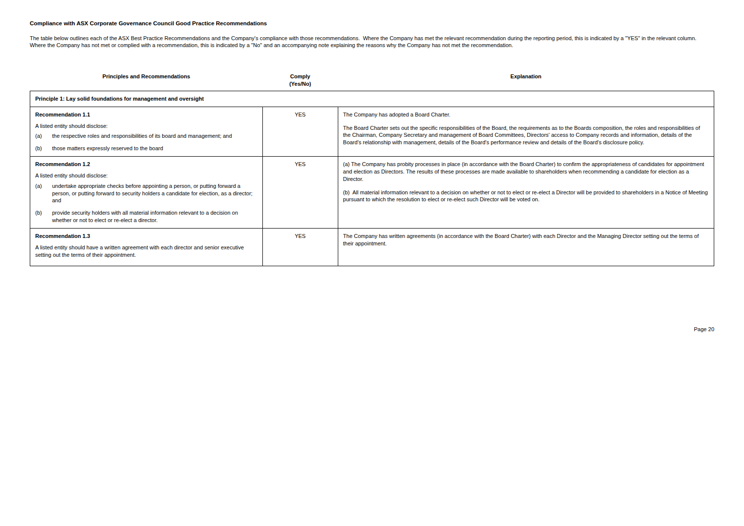Compliance with ASX Corporate Governance Council Good Practice Recommendations
The table below outlines each of the ASX Best Practice Recommendations and the Company's compliance with those recommendations. Where the Company has met the relevant recommendation during the reporting period, this is indicated by a "YES" in the relevant column. Where the Company has not met or complied with a recommendation, this is indicated by a "No" and an accompanying note explaining the reasons why the Company has not met the recommendation.
| Principles and Recommendations | Comply (Yes/No) | Explanation |
| Principle 1: Lay solid foundations for management and oversight |
| Recommendation 1.1 A listed entity should disclose: (a) the respective roles and responsibilities of its board and management; and (b) those matters expressly reserved to the board | YES | The Company has adopted a Board Charter. The Board Charter sets out the specific responsibilities of the Board, the requirements as to the Boards composition, the roles and responsibilities of the Chairman, Company Secretary and management of Board Committees, Directors' access to Company records and information, details of the Board's relationship with management, details of the Board's performance review and details of the Board's disclosure policy. |
| Recommendation 1.2 A listed entity should disclose: (a) undertake appropriate checks before appointing a person, or putting forward a person, or putting forward to security holders a candidate for election, as a director; and (b) provide security holders with all material information relevant to a decision on whether or not to elect or re-elect a director. | YES | (a) The Company has probity processes in place (in accordance with the Board Charter) to confirm the appropriateness of candidates for appointment and election as Directors. The results of these processes are made available to shareholders when recommending a candidate for election as a Director. (b) All material information relevant to a decision on whether or not to elect or re-elect a Director will be provided to shareholders in a Notice of Meeting pursuant to which the resolution to elect or re-elect such Director will be voted on. |
| Recommendation 1.3 A listed entity should have a written agreement with each director and senior executive setting out the terms of their appointment. | YES | The Company has written agreements (in accordance with the Board Charter) with each Director and the Managing Director setting out the terms of their appointment. |
Page 20